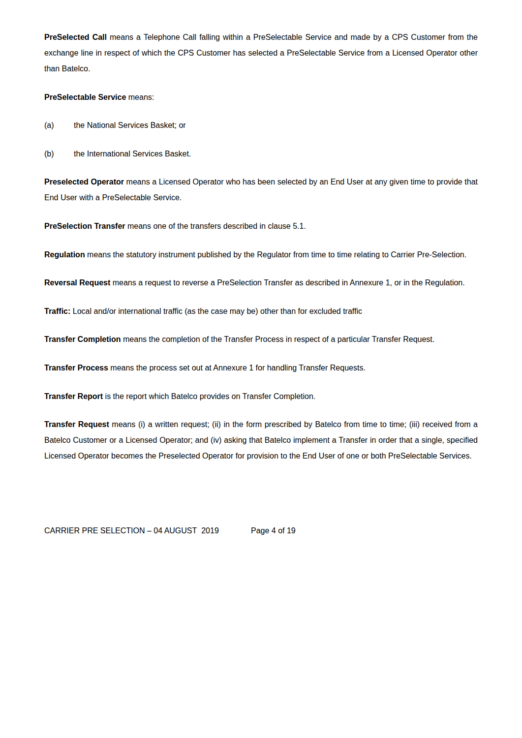PreSelected Call means a Telephone Call falling within a PreSelectable Service and made by a CPS Customer from the exchange line in respect of which the CPS Customer has selected a PreSelectable Service from a Licensed Operator other than Batelco.
PreSelectable Service means:
(a) the National Services Basket; or
(b) the International Services Basket.
Preselected Operator means a Licensed Operator who has been selected by an End User at any given time to provide that End User with a PreSelectable Service.
PreSelection Transfer means one of the transfers described in clause 5.1.
Regulation means the statutory instrument published by the Regulator from time to time relating to Carrier Pre-Selection.
Reversal Request means a request to reverse a PreSelection Transfer as described in Annexure 1, or in the Regulation.
Traffic: Local and/or international traffic (as the case may be) other than for excluded traffic
Transfer Completion means the completion of the Transfer Process in respect of a particular Transfer Request.
Transfer Process means the process set out at Annexure 1 for handling Transfer Requests.
Transfer Report is the report which Batelco provides on Transfer Completion.
Transfer Request means (i) a written request; (ii) in the form prescribed by Batelco from time to time; (iii) received from a Batelco Customer or a Licensed Operator; and (iv) asking that Batelco implement a Transfer in order that a single, specified Licensed Operator becomes the Preselected Operator for provision to the End User of one or both PreSelectable Services.
CARRIER PRE SELECTION – 04 AUGUST 2019 Page 4 of 19